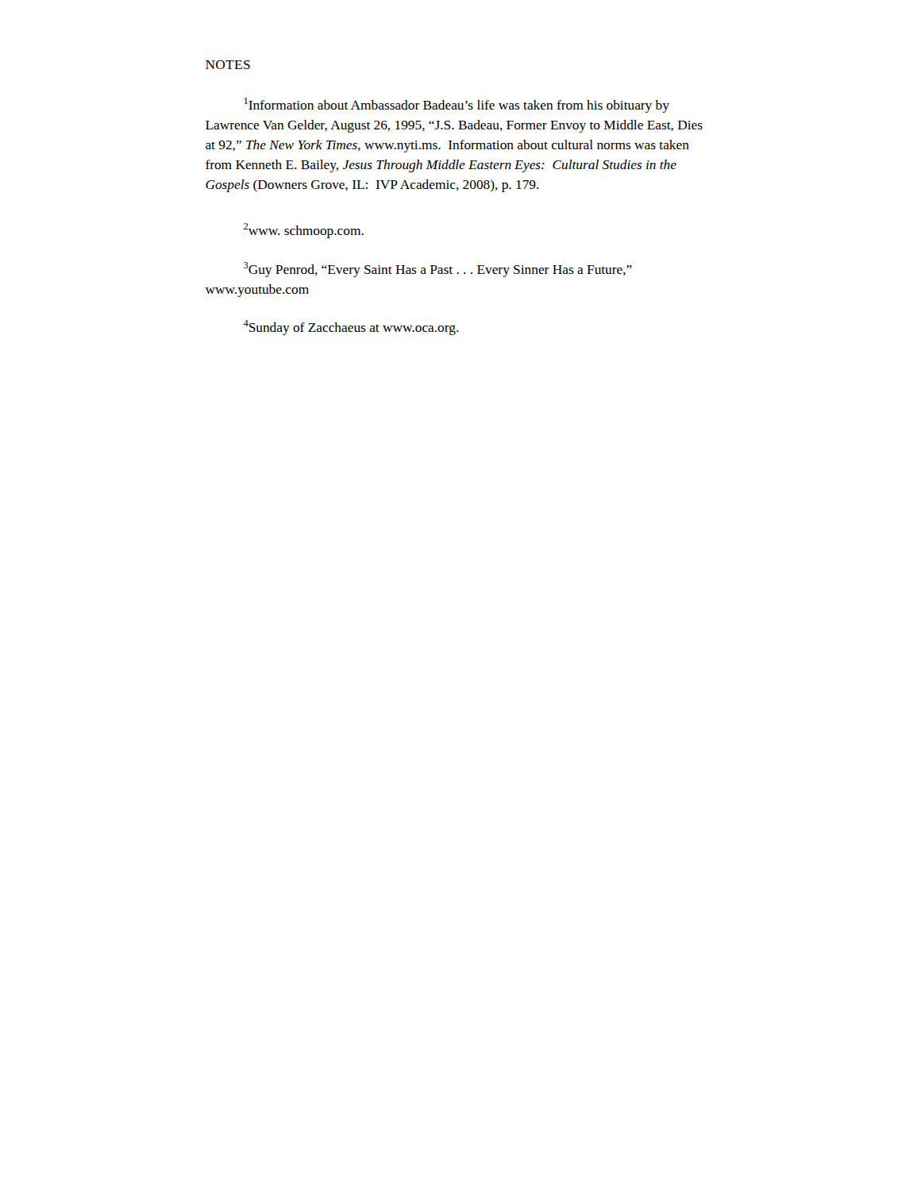NOTES
1Information about Ambassador Badeau’s life was taken from his obituary by Lawrence Van Gelder, August 26, 1995, “J.S. Badeau, Former Envoy to Middle East, Dies at 92,” The New York Times, www.nyti.ms. Information about cultural norms was taken from Kenneth E. Bailey, Jesus Through Middle Eastern Eyes: Cultural Studies in the Gospels (Downers Grove, IL: IVP Academic, 2008), p. 179.
2www. schmoop.com.
3Guy Penrod, “Every Saint Has a Past . . . Every Sinner Has a Future,” www.youtube.com
4Sunday of Zacchaeus at www.oca.org.